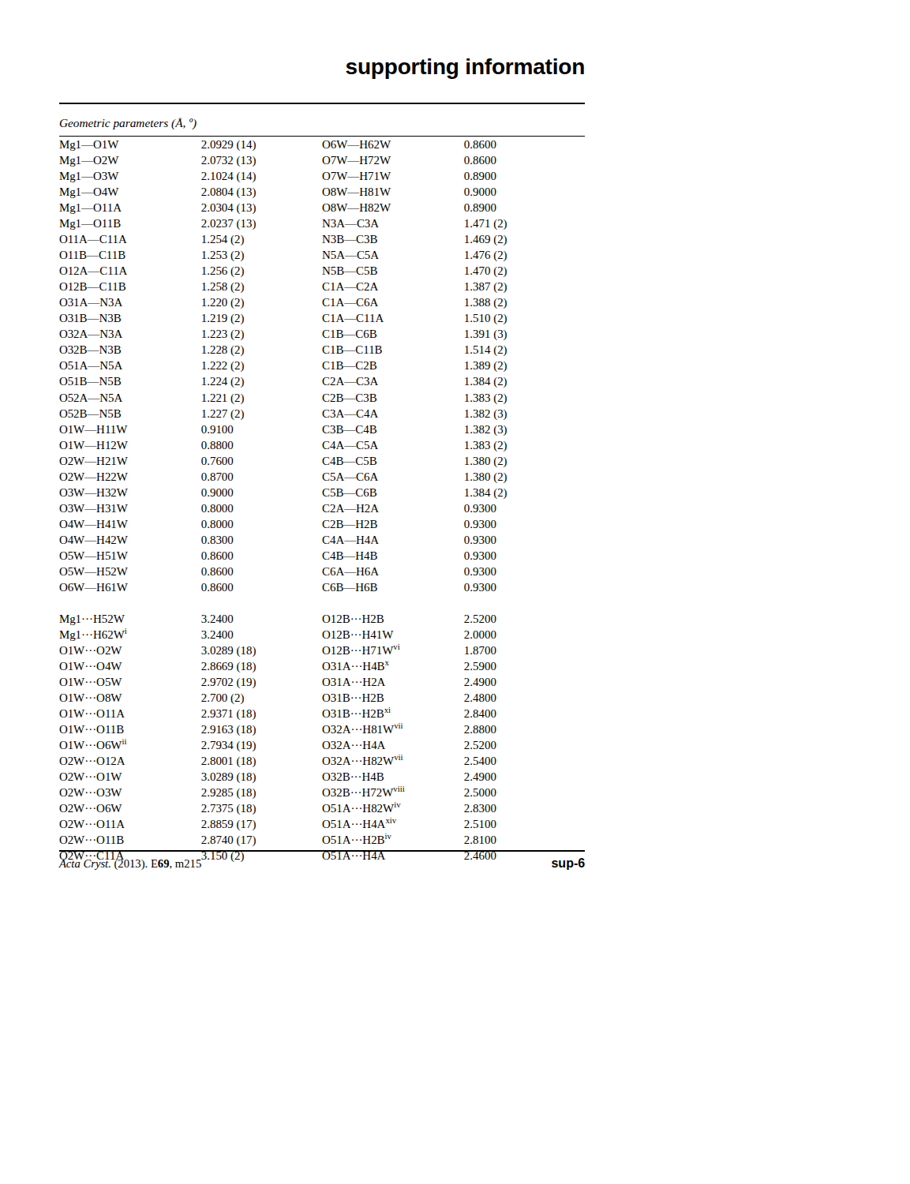supporting information
Geometric parameters (Å, º)
| Mg1—O1W | 2.0929 (14) | O6W—H62W | 0.8600 |
| Mg1—O2W | 2.0732 (13) | O7W—H72W | 0.8600 |
| Mg1—O3W | 2.1024 (14) | O7W—H71W | 0.8900 |
| Mg1—O4W | 2.0804 (13) | O8W—H81W | 0.9000 |
| Mg1—O11A | 2.0304 (13) | O8W—H82W | 0.8900 |
| Mg1—O11B | 2.0237 (13) | N3A—C3A | 1.471 (2) |
| O11A—C11A | 1.254 (2) | N3B—C3B | 1.469 (2) |
| O11B—C11B | 1.253 (2) | N5A—C5A | 1.476 (2) |
| O12A—C11A | 1.256 (2) | N5B—C5B | 1.470 (2) |
| O12B—C11B | 1.258 (2) | C1A—C2A | 1.387 (2) |
| O31A—N3A | 1.220 (2) | C1A—C6A | 1.388 (2) |
| O31B—N3B | 1.219 (2) | C1A—C11A | 1.510 (2) |
| O32A—N3A | 1.223 (2) | C1B—C6B | 1.391 (3) |
| O32B—N3B | 1.228 (2) | C1B—C11B | 1.514 (2) |
| O51A—N5A | 1.222 (2) | C1B—C2B | 1.389 (2) |
| O51B—N5B | 1.224 (2) | C2A—C3A | 1.384 (2) |
| O52A—N5A | 1.221 (2) | C2B—C3B | 1.383 (2) |
| O52B—N5B | 1.227 (2) | C3A—C4A | 1.382 (3) |
| O1W—H11W | 0.9100 | C3B—C4B | 1.382 (3) |
| O1W—H12W | 0.8800 | C4A—C5A | 1.383 (2) |
| O2W—H21W | 0.7600 | C4B—C5B | 1.380 (2) |
| O2W—H22W | 0.8700 | C5A—C6A | 1.380 (2) |
| O3W—H32W | 0.9000 | C5B—C6B | 1.384 (2) |
| O3W—H31W | 0.8000 | C2A—H2A | 0.9300 |
| O4W—H41W | 0.8000 | C2B—H2B | 0.9300 |
| O4W—H42W | 0.8300 | C4A—H4A | 0.9300 |
| O5W—H51W | 0.8600 | C4B—H4B | 0.9300 |
| O5W—H52W | 0.8600 | C6A—H6A | 0.9300 |
| O6W—H61W | 0.8600 | C6B—H6B | 0.9300 |
| Mg1···H52W | 3.2400 | O12B···H2B | 2.5200 |
| Mg1···H62W i | 3.2400 | O12B···H41W | 2.0000 |
| O1W···O2W | 3.0289 (18) | O12B···H71W vi | 1.8700 |
| O1W···O4W | 2.8669 (18) | O31A···H4B x | 2.5900 |
| O1W···O5W | 2.9702 (19) | O31A···H2A | 2.4900 |
| O1W···O8W | 2.700 (2) | O31B···H2B | 2.4800 |
| O1W···O11A | 2.9371 (18) | O31B···H2B xi | 2.8400 |
| O1W···O11B | 2.9163 (18) | O32A···H81W vii | 2.8800 |
| O1W···O6W ii | 2.7934 (19) | O32A···H4A | 2.5200 |
| O2W···O12A | 2.8001 (18) | O32A···H82W vii | 2.5400 |
| O2W···O1W | 3.0289 (18) | O32B···H4B | 2.4900 |
| O2W···O3W | 2.9285 (18) | O32B···H72W viii | 2.5000 |
| O2W···O6W | 2.7375 (18) | O51A···H82W iv | 2.8300 |
| O2W···O11A | 2.8859 (17) | O51A···H4A xiv | 2.5100 |
| O2W···O11B | 2.8740 (17) | O51A···H2B iv | 2.8100 |
| O2W···C11A | 3.150 (2) | O51A···H4A | 2.4600 |
Acta Cryst. (2013). E69, m215
sup-6